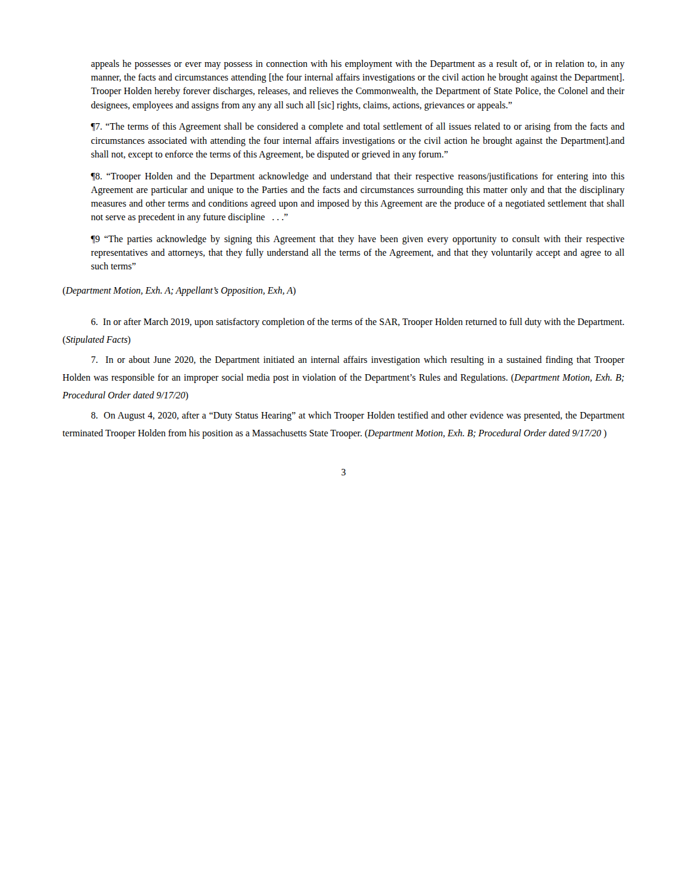appeals he possesses or ever may possess in connection with his employment with the Department as a result of, or in relation to, in any manner, the facts and circumstances attending [the four internal affairs investigations or the civil action he brought against the Department]. Trooper Holden hereby forever discharges, releases, and relieves the Commonwealth, the Department of State Police, the Colonel and their designees, employees and assigns from any any all such all [sic] rights, claims, actions, grievances or appeals.”
¶7. “The terms of this Agreement shall be considered a complete and total settlement of all issues related to or arising from the facts and circumstances associated with attending the four internal affairs investigations or the civil action he brought against the Department].and shall not, except to enforce the terms of this Agreement, be disputed or grieved in any forum.”
¶8. “Trooper Holden and the Department acknowledge and understand that their respective reasons/justifications for entering into this Agreement are particular and unique to the Parties and the facts and circumstances surrounding this matter only and that the disciplinary measures and other terms and conditions agreed upon and imposed by this Agreement are the produce of a negotiated settlement that shall not serve as precedent in any future discipline . . .”
¶9 “The parties acknowledge by signing this Agreement that they have been given every opportunity to consult with their respective representatives and attorneys, that they fully understand all the terms of the Agreement, and that they voluntarily accept and agree to all such terms”
(Department Motion, Exh. A; Appellant’s Opposition, Exh, A)
6. In or after March 2019, upon satisfactory completion of the terms of the SAR, Trooper Holden returned to full duty with the Department. (Stipulated Facts)
7. In or about June 2020, the Department initiated an internal affairs investigation which resulting in a sustained finding that Trooper Holden was responsible for an improper social media post in violation of the Department’s Rules and Regulations. (Department Motion, Exh. B; Procedural Order dated 9/17/20)
8. On August 4, 2020, after a “Duty Status Hearing” at which Trooper Holden testified and other evidence was presented, the Department terminated Trooper Holden from his position as a Massachusetts State Trooper. (Department Motion, Exh. B; Procedural Order dated 9/17/20 )
3